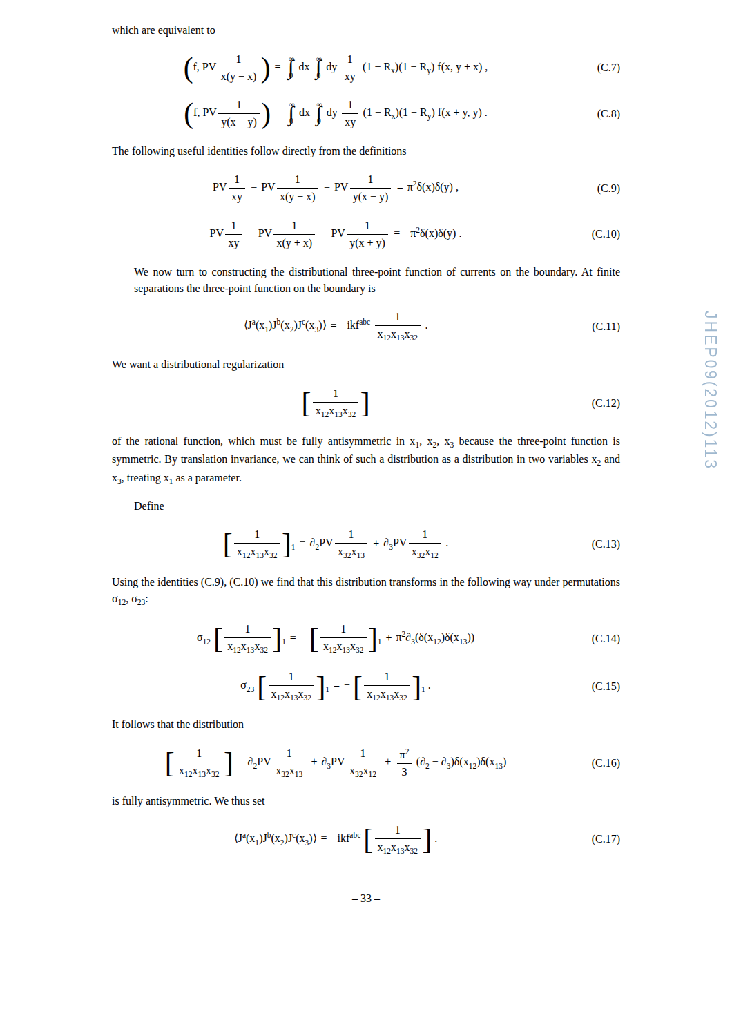JHEP09(2012)113
which are equivalent to
(f, PV1 x(y − x)) = ∞∫0 dx ∞∫0 dy 1 xy (1 − Rx)(1 − Ry) f(x, y + x) ,
(C.7)
(f, PV1 y(x − y)) = ∞∫0 dx ∞∫0 dy 1 xy (1 − Rx)(1 − Ry) f(x + y, y) .
(C.8)
The following useful identities follow directly from the definitions
PV1 xy − PV1 x(y − x) − PV1 y(x − y) = π2δ(x)δ(y) ,
(C.9)
PV1 xy − PV1 x(y + x) − PV1 y(x + y) = −π2δ(x)δ(y) .
(C.10)
We now turn to constructing the distributional three-point function of currents on the boundary. At finite separations the three-point function on the boundary is
⟨Ja(x1)Jb(x2)Jc(x3)⟩ = −ikfabc 1 x12x13x32 .
(C.11)
We want a distributional regularization
[ 1 x12x13x32 ]
(C.12)
of the rational function, which must be fully antisymmetric in x1, x2, x3 because the three-point function is symmetric. By translation invariance, we can think of such a distribution as a distribution in two variables x2 and x3, treating x1 as a parameter.
Define
[ 1 x12x13x32 ]1 = ∂2PV1 x32x13 + ∂3PV1 x32x12 .
(C.13)
Using the identities (C.9), (C.10) we find that this distribution transforms in the following way under permutations σ12, σ23:
σ12 [ 1 x12x13x32 ]1 = − [ 1 x12x13x32 ]1 + π2∂3(δ(x12)δ(x13))
(C.14)
σ23 [ 1 x12x13x32 ]1 = − [ 1 x12x13x32 ]1 .
(C.15)
It follows that the distribution
[ 1 x12x13x32 ] = ∂2PV1 x32x13 + ∂3PV1 x32x12 + π23 (∂2 − ∂3)δ(x12)δ(x13)
(C.16)
is fully antisymmetric. We thus set
⟨Ja(x1)Jb(x2)Jc(x3)⟩ = −ikfabc [ 1 x12x13x32 ] .
(C.17)
– 33 –